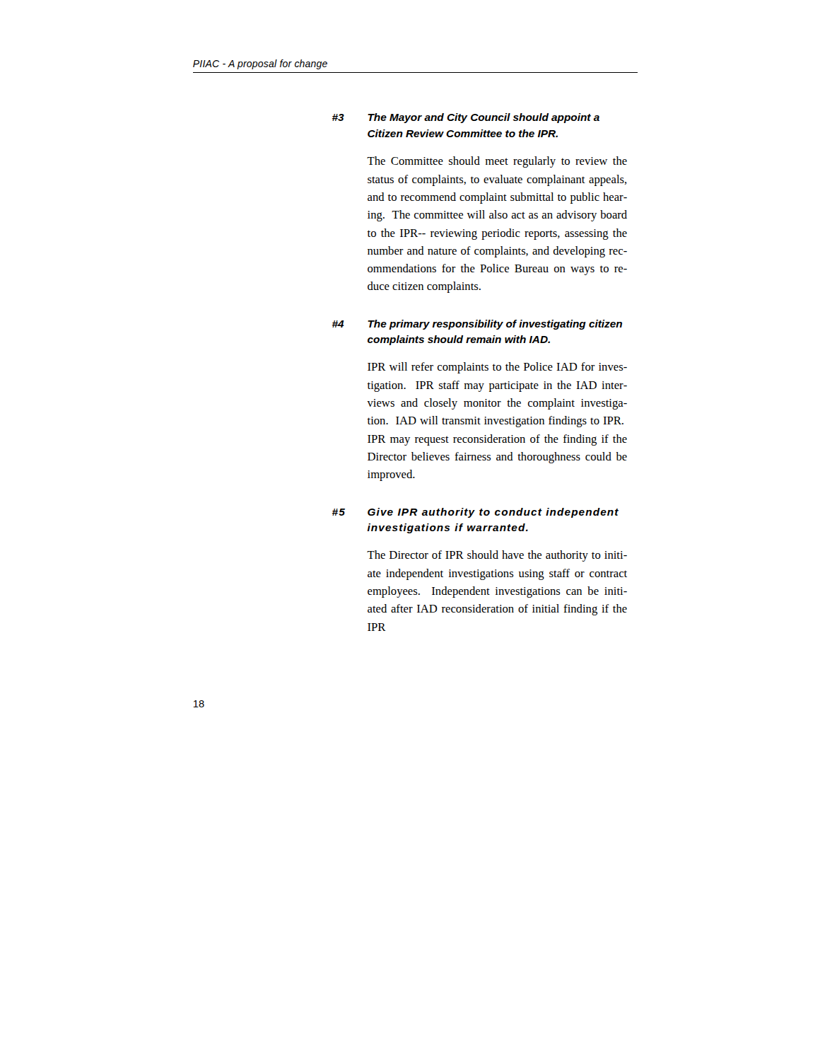PIIAC - A proposal for change
#3 The Mayor and City Council should appoint a Citizen Review Committee to the IPR.
The Committee should meet regularly to review the status of complaints, to evaluate complainant appeals, and to recommend complaint submittal to public hearing. The committee will also act as an advisory board to the IPR-- reviewing periodic reports, assessing the number and nature of complaints, and developing recommendations for the Police Bureau on ways to reduce citizen complaints.
#4 The primary responsibility of investigating citizen complaints should remain with IAD.
IPR will refer complaints to the Police IAD for investigation. IPR staff may participate in the IAD interviews and closely monitor the complaint investigation. IAD will transmit investigation findings to IPR. IPR may request reconsideration of the finding if the Director believes fairness and thoroughness could be improved.
#5 Give IPR authority to conduct independent investigations if warranted.
The Director of IPR should have the authority to initiate independent investigations using staff or contract employees. Independent investigations can be initiated after IAD reconsideration of initial finding if the IPR
18